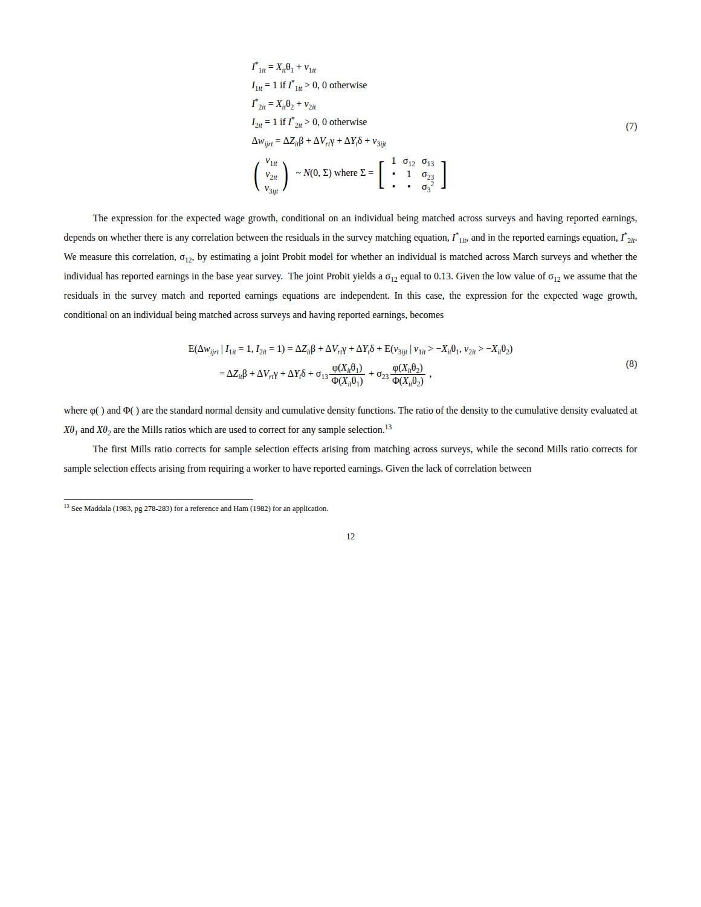I*1it = Xitθ1 + v1it
I1it = 1 if I*1it > 0, 0 otherwise
I*2it = Xitθ2 + v2it
I2it = 1 if I*2it > 0, 0 otherwise
Δwijrt = ΔZitβ + ΔVrtγ + ΔYtδ + v3ijt
(
| v 1 it |
| v 2 it |
| v 3 ijt |
) ~ N(0, Σ) where Σ = [
| 1 | σ 12 | σ 13 |
| • | 1 | σ 23 |
| • | • | σ 3 2 |
]
(7)
The expression for the expected wage growth, conditional on an individual being matched across surveys and having reported earnings, depends on whether there is any correlation between the residuals in the survey matching equation, I*1it, and in the reported earnings equation, I*2it. We measure this correlation, σ12, by estimating a joint Probit model for whether an individual is matched across March surveys and whether the individual has reported earnings in the base year survey. The joint Probit yields a σ12 equal to 0.13. Given the low value of σ12 we assume that the residuals in the survey match and reported earnings equations are independent. In this case, the expression for the expected wage growth, conditional on an individual being matched across surveys and having reported earnings, becomes
E(Δwijrt | I1it = 1, I2it = 1) = ΔZitβ + ΔVrtγ + ΔYtδ + E(v3ijt | v1it > −Xitθ1, v2it > −Xitθ2)
= ΔZitβ + ΔVrtγ + ΔYtδ + σ13φ(Xitθ1) Φ(Xitθ1) + σ23φ(Xitθ2) Φ(Xitθ2) ,
(8)
where φ( ) and Φ( ) are the standard normal density and cumulative density functions. The ratio of the density to the cumulative density evaluated at Xθ1 and Xθ2 are the Mills ratios which are used to correct for any sample selection.13
The first Mills ratio corrects for sample selection effects arising from matching across surveys, while the second Mills ratio corrects for sample selection effects arising from requiring a worker to have reported earnings. Given the lack of correlation between
13 See Maddala (1983, pg 278-283) for a reference and Ham (1982) for an application.
12